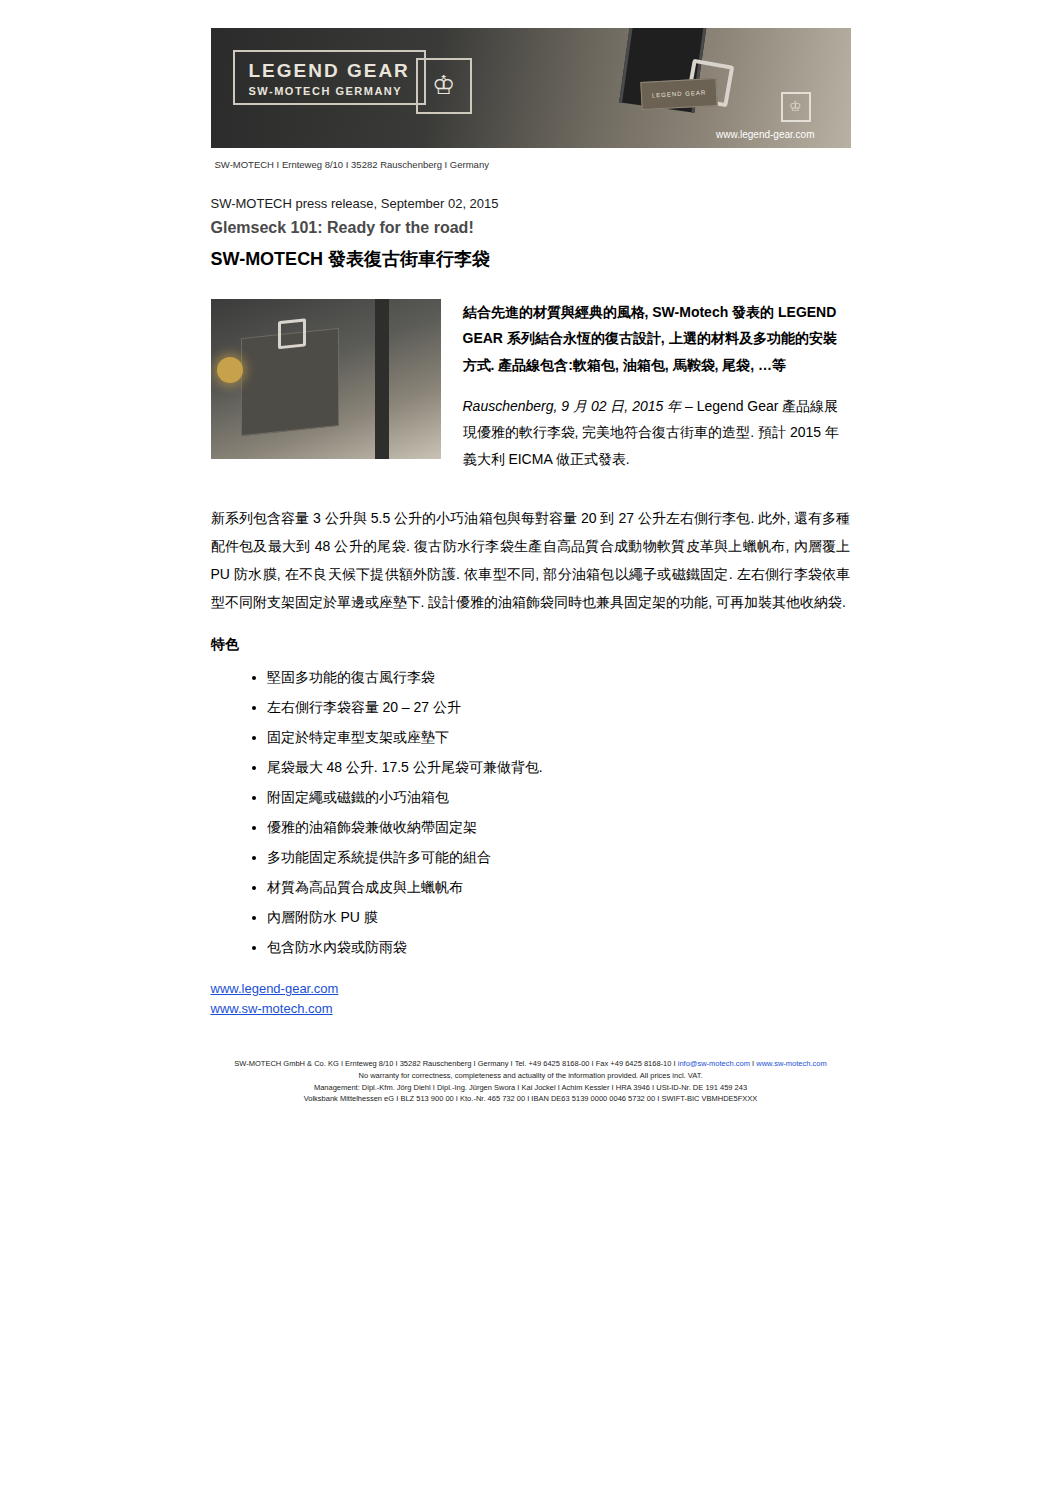LEGEND GEAR
SW-MOTECH GERMANY
♔
LEGEND GEAR
♔
www.legend-gear.com
SW-MOTECH I Ernteweg 8/10 I 35282 Rauschenberg I Germany
SW-MOTECH press release, September 02, 2015
Glemseck 101: Ready for the road!
SW-MOTECH 發表復古街車行李袋
結合先進的材質與經典的風格, SW-Motech 發表的 LEGEND GEAR 系列結合永恆的復古設計, 上選的材料及多功能的安裝方式. 產品線包含:軟箱包, 油箱包, 馬鞍袋, 尾袋, …等
Rauschenberg, 9 月 02 日, 2015 年 – Legend Gear 產品線展現優雅的軟行李袋, 完美地符合復古街車的造型. 預計 2015 年義大利 EICMA 做正式發表.
新系列包含容量 3 公升與 5.5 公升的小巧油箱包與每對容量 20 到 27 公升左右側行李包. 此外, 還有多種配件包及最大到 48 公升的尾袋. 復古防水行李袋生產自高品質合成動物軟質皮革與上蠟帆布, 內層覆上 PU 防水膜, 在不良天候下提供額外防護. 依車型不同, 部分油箱包以繩子或磁鐵固定. 左右側行李袋依車型不同附支架固定於單邊或座墊下. 設計優雅的油箱飾袋同時也兼具固定架的功能, 可再加裝其他收納袋.
特色
堅固多功能的復古風行李袋
左右側行李袋容量 20 – 27 公升
固定於特定車型支架或座墊下
尾袋最大 48 公升. 17.5 公升尾袋可兼做背包.
附固定繩或磁鐵的小巧油箱包
優雅的油箱飾袋兼做收納帶固定架
多功能固定系統提供許多可能的組合
材質為高品質合成皮與上蠟帆布
內層附防水 PU 膜
包含防水內袋或防雨袋
www.legend-gear.com
www.sw-motech.com
SW-MOTECH GmbH & Co. KG I Ernteweg 8/10 I 35282 Rauschenberg I Germany I Tel. +49 6425 8168-00 I Fax +49 6425 8168-10 I info@sw-motech.com I www.sw-motech.com
No warranty for correctness, completeness and actuality of the information provided. All prices incl. VAT.
Management: Dipl.-Kfm. Jörg Diehl I Dipl.-Ing. Jürgen Swora I Kai Jockel I Achim Kessler I HRA 3946 I USt-ID-Nr. DE 191 459 243
Volksbank Mittelhessen eG I BLZ 513 900 00 I Kto.-Nr. 465 732 00 I IBAN DE63 5139 0000 0046 5732 00 I SWIFT-BIC VBMHDE5FXXX